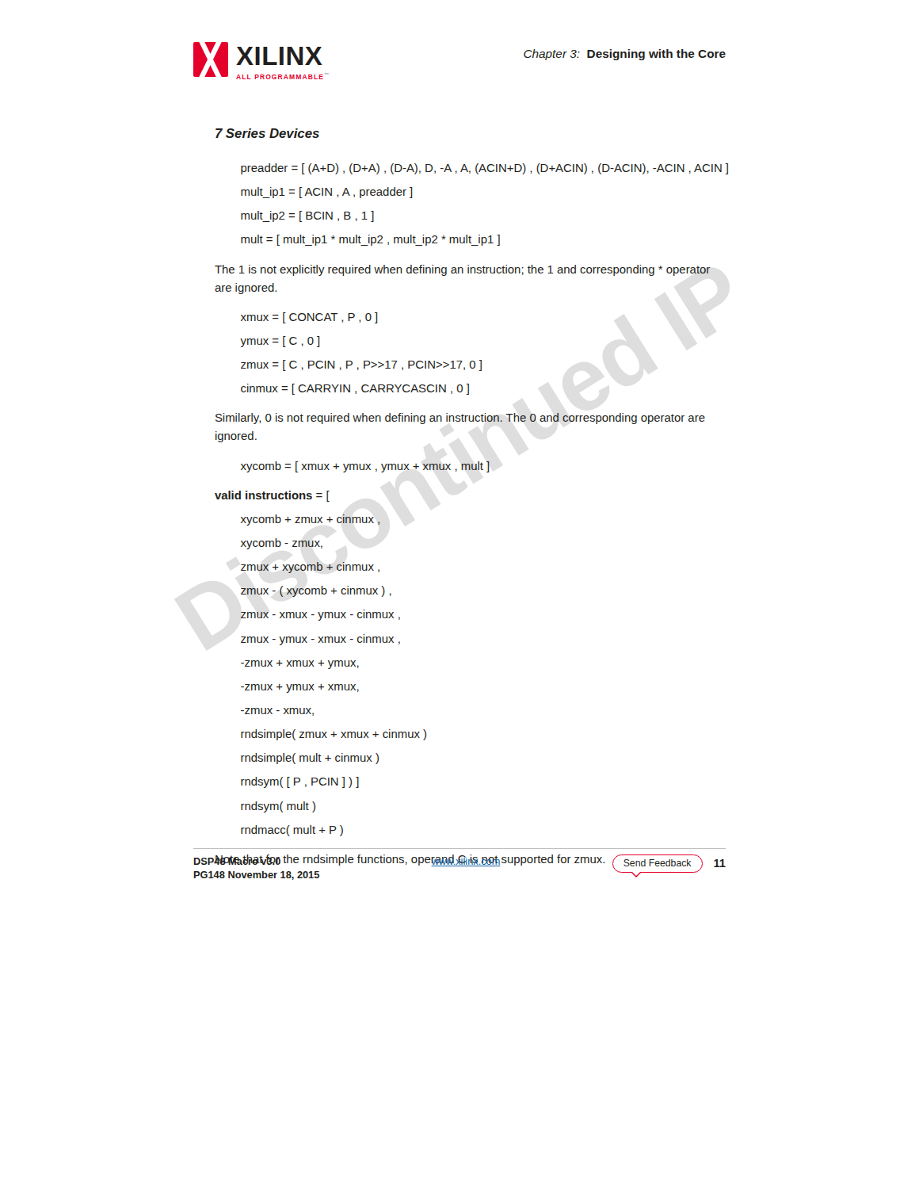Discontinued IP
XILINX
All Programmable™
Chapter 3: Designing with the Core
7 Series Devices
preadder = [ (A+D) , (D+A) , (D-A), D, -A , A, (ACIN+D) , (D+ACIN) , (D-ACIN), -ACIN , ACIN ]
mult_ip1 = [ ACIN , A , preadder ]
mult_ip2 = [ BCIN , B , 1 ]
mult = [ mult_ip1 * mult_ip2 , mult_ip2 * mult_ip1 ]
The 1 is not explicitly required when defining an instruction; the 1 and corresponding * operator are ignored.
xmux = [ CONCAT , P , 0 ]
ymux = [ C , 0 ]
zmux = [ C , PCIN , P , P>>17 , PCIN>>17, 0 ]
cinmux = [ CARRYIN , CARRYCASCIN , 0 ]
Similarly, 0 is not required when defining an instruction. The 0 and corresponding operator are ignored.
xycomb = [ xmux + ymux , ymux + xmux , mult ]
valid instructions = [
xycomb + zmux + cinmux ,
xycomb - zmux,
zmux + xycomb + cinmux ,
zmux - ( xycomb + cinmux ) ,
zmux - xmux - ymux - cinmux ,
zmux - ymux - xmux - cinmux ,
-zmux + xmux + ymux,
-zmux + ymux + xmux,
-zmux - xmux,
rndsimple( zmux + xmux + cinmux )
rndsimple( mult + cinmux )
rndsym( [ P , PCIN ] ) ]
rndsym( mult )
rndmacc( mult + P )
Note that for the rndsimple functions, operand C is not supported for zmux.
DSP48 Macro v3.0
PG148 November 18, 2015
www.xilinx.com
Send Feedback 11